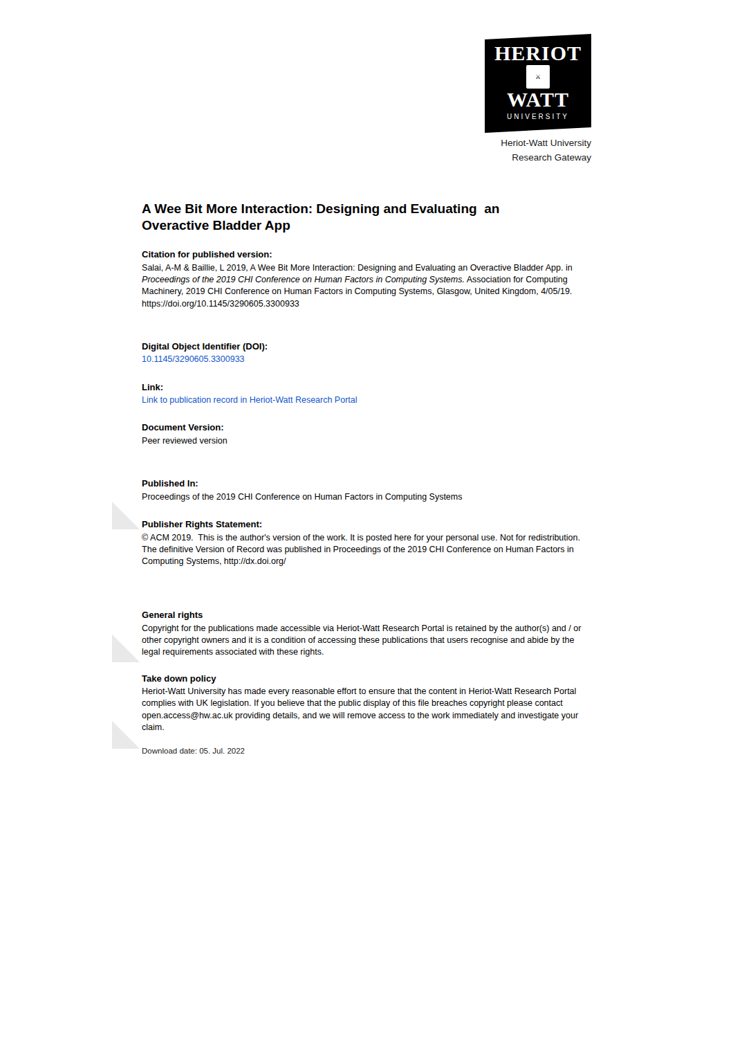HERIOT ⚔ WATT UNIVERSITY
Heriot-Watt University
Research Gateway
A Wee Bit More Interaction: Designing and Evaluating an Overactive Bladder App
Citation for published version:
Salai, A-M & Baillie, L 2019, A Wee Bit More Interaction: Designing and Evaluating an Overactive Bladder App. in Proceedings of the 2019 CHI Conference on Human Factors in Computing Systems. Association for Computing Machinery, 2019 CHI Conference on Human Factors in Computing Systems, Glasgow, United Kingdom, 4/05/19. https://doi.org/10.1145/3290605.3300933
Digital Object Identifier (DOI):
10.1145/3290605.3300933
Link:
Link to publication record in Heriot-Watt Research Portal
Document Version:
Peer reviewed version
Published In:
Proceedings of the 2019 CHI Conference on Human Factors in Computing Systems
Publisher Rights Statement:
© ACM 2019. This is the author's version of the work. It is posted here for your personal use. Not for redistribution. The definitive Version of Record was published in Proceedings of the 2019 CHI Conference on Human Factors in Computing Systems, http://dx.doi.org/
General rights
Copyright for the publications made accessible via Heriot-Watt Research Portal is retained by the author(s) and / or other copyright owners and it is a condition of accessing these publications that users recognise and abide by the legal requirements associated with these rights.
Take down policy
Heriot-Watt University has made every reasonable effort to ensure that the content in Heriot-Watt Research Portal complies with UK legislation. If you believe that the public display of this file breaches copyright please contact open.access@hw.ac.uk providing details, and we will remove access to the work immediately and investigate your claim.
Download date: 05. Jul. 2022